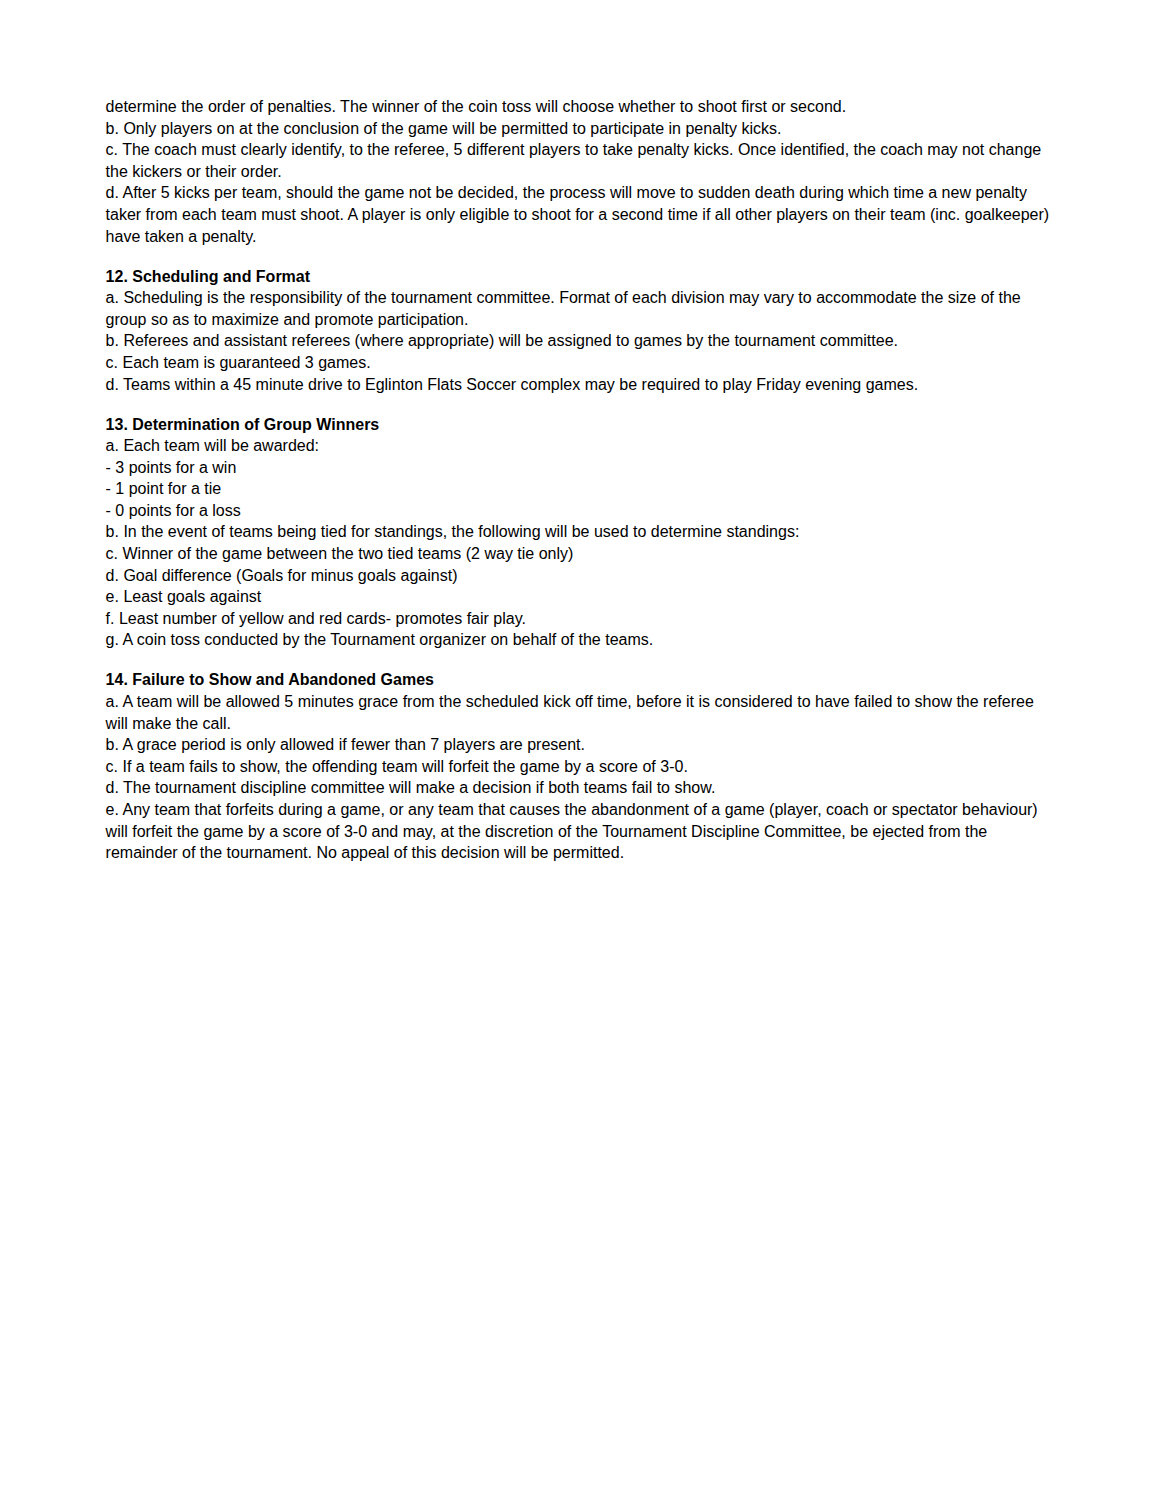determine the order of penalties. The winner of the coin toss will choose whether to shoot first or second.
b. Only players on at the conclusion of the game will be permitted to participate in penalty kicks.
c. The coach must clearly identify, to the referee, 5 different players to take penalty kicks. Once identified, the coach may not change the kickers or their order.
d. After 5 kicks per team, should the game not be decided, the process will move to sudden death during which time a new penalty taker from each team must shoot. A player is only eligible to shoot for a second time if all other players on their team (inc. goalkeeper) have taken a penalty.
12. Scheduling and Format
a. Scheduling is the responsibility of the tournament committee. Format of each division may vary to accommodate the size of the group so as to maximize and promote participation.
b. Referees and assistant referees (where appropriate) will be assigned to games by the tournament committee.
c. Each team is guaranteed 3 games.
d. Teams within a 45 minute drive to Eglinton Flats Soccer complex may be required to play Friday evening games.
13. Determination of Group Winners
a. Each team will be awarded:
- 3 points for a win
- 1 point for a tie
- 0 points for a loss
b. In the event of teams being tied for standings, the following will be used to determine standings:
c. Winner of the game between the two tied teams (2 way tie only)
d. Goal difference (Goals for minus goals against)
e. Least goals against
f. Least number of yellow and red cards- promotes fair play.
g. A coin toss conducted by the Tournament organizer on behalf of the teams.
14. Failure to Show and Abandoned Games
a. A team will be allowed 5 minutes grace from the scheduled kick off time, before it is considered to have failed to show the referee will make the call.
b. A grace period is only allowed if fewer than 7 players are present.
c. If a team fails to show, the offending team will forfeit the game by a score of 3-0.
d. The tournament discipline committee will make a decision if both teams fail to show.
e. Any team that forfeits during a game, or any team that causes the abandonment of a game (player, coach or spectator behaviour) will forfeit the game by a score of 3-0 and may, at the discretion of the Tournament Discipline Committee, be ejected from the remainder of the tournament. No appeal of this decision will be permitted.